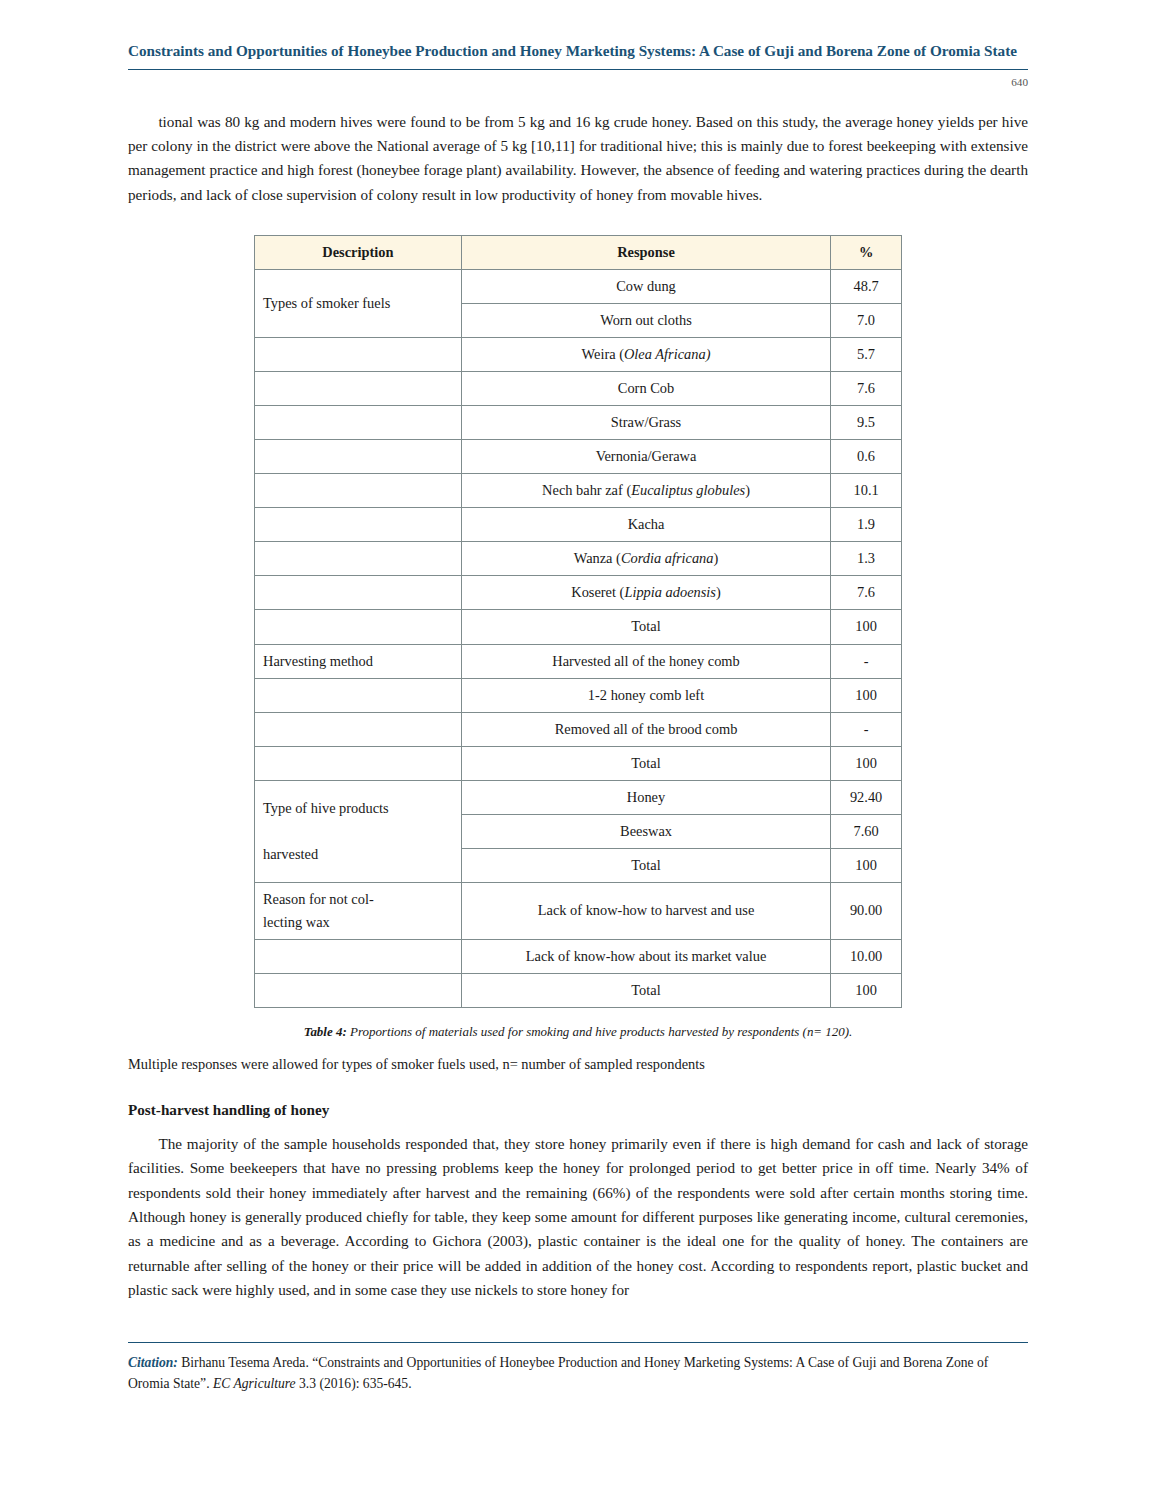Constraints and Opportunities of Honeybee Production and Honey Marketing Systems: A Case of Guji and Borena Zone of Oromia State
640
tional was 80 kg and modern hives were found to be from 5 kg and 16 kg crude honey. Based on this study, the average honey yields per hive per colony in the district were above the National average of 5 kg [10,11] for traditional hive; this is mainly due to forest beekeeping with extensive management practice and high forest (honeybee forage plant) availability. However, the absence of feeding and watering practices during the dearth periods, and lack of close supervision of colony result in low productivity of honey from movable hives.
Table 4: Proportions of materials used for smoking and hive products harvested by respondents (n= 120).
| Description | Response | % |
| --- | --- | --- |
| Types of smoker fuels | Cow dung | 48.7 |
| Worn out cloths | 7.0 |
| | Weira ( Olea Africana) | 5.7 |
| | Corn Cob | 7.6 |
| | Straw/Grass | 9.5 |
| | Vernonia/Gerawa | 0.6 |
| | Nech bahr zaf ( Eucaliptus globules ) | 10.1 |
| | Kacha | 1.9 |
| | Wanza ( Cordia africana ) | 1.3 |
| | Koseret ( Lippia adoensis ) | 7.6 |
| | Total | 100 |
| Harvesting method | Harvested all of the honey comb | - |
| | 1-2 honey comb left | 100 |
| | Removed all of the brood comb | - |
| | Total | 100 |
| Type of hive products harvested | Honey | 92.40 |
| Beeswax | 7.60 |
| Total | 100 |
| Reason for not col- lecting wax | Lack of know-how to harvest and use | 90.00 |
| | Lack of know-how about its market value | 10.00 |
| | Total | 100 |
Multiple responses were allowed for types of smoker fuels used, n= number of sampled respondents
Post-harvest handling of honey
The majority of the sample households responded that, they store honey primarily even if there is high demand for cash and lack of storage facilities. Some beekeepers that have no pressing problems keep the honey for prolonged period to get better price in off time. Nearly 34% of respondents sold their honey immediately after harvest and the remaining (66%) of the respondents were sold after certain months storing time. Although honey is generally produced chiefly for table, they keep some amount for different purposes like generating income, cultural ceremonies, as a medicine and as a beverage. According to Gichora (2003), plastic container is the ideal one for the quality of honey. The containers are returnable after selling of the honey or their price will be added in addition of the honey cost. According to respondents report, plastic bucket and plastic sack were highly used, and in some case they use nickels to store honey for
Citation: Birhanu Tesema Areda. “Constraints and Opportunities of Honeybee Production and Honey Marketing Systems: A Case of Guji and Borena Zone of Oromia State”. EC Agriculture 3.3 (2016): 635-645.